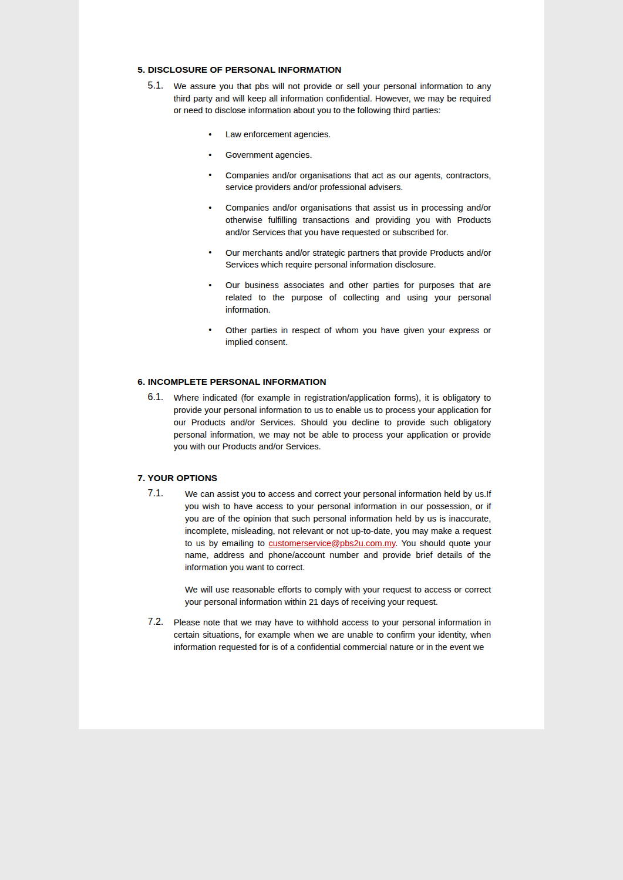5. DISCLOSURE OF PERSONAL INFORMATION
5.1.
We assure you that pbs will not provide or sell your personal information to any third party and will keep all information confidential. However, we may be required or need to disclose information about you to the following third parties:
Law enforcement agencies.
Government agencies.
Companies and/or organisations that act as our agents, contractors, service providers and/or professional advisers.
Companies and/or organisations that assist us in processing and/or otherwise fulfilling transactions and providing you with Products and/or Services that you have requested or subscribed for.
Our merchants and/or strategic partners that provide Products and/or Services which require personal information disclosure.
Our business associates and other parties for purposes that are related to the purpose of collecting and using your personal information.
Other parties in respect of whom you have given your express or implied consent.
6. INCOMPLETE PERSONAL INFORMATION
6.1.
Where indicated (for example in registration/application forms), it is obligatory to provide your personal information to us to enable us to process your application for our Products and/or Services. Should you decline to provide such obligatory personal information, we may not be able to process your application or provide you with our Products and/or Services.
7. YOUR OPTIONS
7.1.
We can assist you to access and correct your personal information held by us.If you wish to have access to your personal information in our possession, or if you are of the opinion that such personal information held by us is inaccurate, incomplete, misleading, not relevant or not up-to-date, you may make a request to us by emailing to customerservice@pbs2u.com.my. You should quote your name, address and phone/account number and provide brief details of the information you want to correct.
We will use reasonable efforts to comply with your request to access or correct your personal information within 21 days of receiving your request.
7.2.
Please note that we may have to withhold access to your personal information in certain situations, for example when we are unable to confirm your identity, when information requested for is of a confidential commercial nature or in the event we